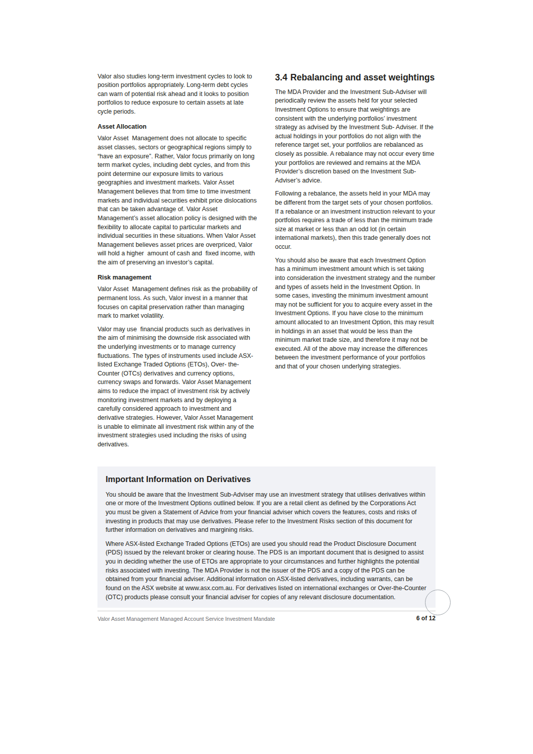Valor also studies long-term investment cycles to look to position portfolios appropriately. Long-term debt cycles can warn of potential risk ahead and it looks to position portfolios to reduce exposure to certain assets at late cycle periods.
Asset Allocation
Valor Asset Management does not allocate to specific asset classes, sectors or geographical regions simply to “have an exposure”. Rather, Valor focus primarily on long term market cycles, including debt cycles, and from this point determine our exposure limits to various geographies and investment markets. Valor Asset Management believes that from time to time investment markets and individual securities exhibit price dislocations that can be taken advantage of. Valor Asset Management’s asset allocation policy is designed with the flexibility to allocate capital to particular markets and individual securities in these situations. When Valor Asset Management believes asset prices are overpriced, Valor will hold a higher amount of cash and fixed income, with the aim of preserving an investor’s capital.
Risk management
Valor Asset Management defines risk as the probability of permanent loss. As such, Valor invest in a manner that focuses on capital preservation rather than managing mark to market volatility.
Valor may use financial products such as derivatives in the aim of minimising the downside risk associated with the underlying investments or to manage currency fluctuations. The types of instruments used include ASX-listed Exchange Traded Options (ETOs), Over- the- Counter (OTCs) derivatives and currency options, currency swaps and forwards. Valor Asset Management aims to reduce the impact of investment risk by actively monitoring investment markets and by deploying a carefully considered approach to investment and derivative strategies. However, Valor Asset Management is unable to eliminate all investment risk within any of the investment strategies used including the risks of using derivatives.
3.4 Rebalancing and asset weightings
The MDA Provider and the Investment Sub-Adviser will periodically review the assets held for your selected Investment Options to ensure that weightings are consistent with the underlying portfolios’ investment strategy as advised by the Investment Sub- Adviser. If the actual holdings in your portfolios do not align with the reference target set, your portfolios are rebalanced as closely as possible. A rebalance may not occur every time your portfolios are reviewed and remains at the MDA Provider’s discretion based on the Investment Sub-Adviser’s advice.
Following a rebalance, the assets held in your MDA may be different from the target sets of your chosen portfolios. If a rebalance or an investment instruction relevant to your portfolios requires a trade of less than the minimum trade size at market or less than an odd lot (in certain international markets), then this trade generally does not occur.
You should also be aware that each Investment Option has a minimum investment amount which is set taking into consideration the investment strategy and the number and types of assets held in the Investment Option. In some cases, investing the minimum investment amount may not be sufficient for you to acquire every asset in the Investment Options. If you have close to the minimum amount allocated to an Investment Option, this may result in holdings in an asset that would be less than the minimum market trade size, and therefore it may not be executed. All of the above may increase the differences between the investment performance of your portfolios and that of your chosen underlying strategies.
Important Information on Derivatives
You should be aware that the Investment Sub-Adviser may use an investment strategy that utilises derivatives within one or more of the Investment Options outlined below. If you are a retail client as defined by the Corporations Act you must be given a Statement of Advice from your financial adviser which covers the features, costs and risks of investing in products that may use derivatives. Please refer to the Investment Risks section of this document for further information on derivatives and margining risks.
Where ASX-listed Exchange Traded Options (ETOs) are used you should read the Product Disclosure Document (PDS) issued by the relevant broker or clearing house. The PDS is an important document that is designed to assist you in deciding whether the use of ETOs are appropriate to your circumstances and further highlights the potential risks associated with investing. The MDA Provider is not the issuer of the PDS and a copy of the PDS can be obtained from your financial adviser. Additional information on ASX-listed derivatives, including warrants, can be found on the ASX website at www.asx.com.au. For derivatives listed on international exchanges or Over-the-Counter (OTC) products please consult your financial adviser for copies of any relevant disclosure documentation.
Valor Asset Management Managed Account Service Investment Mandate
6 of 12